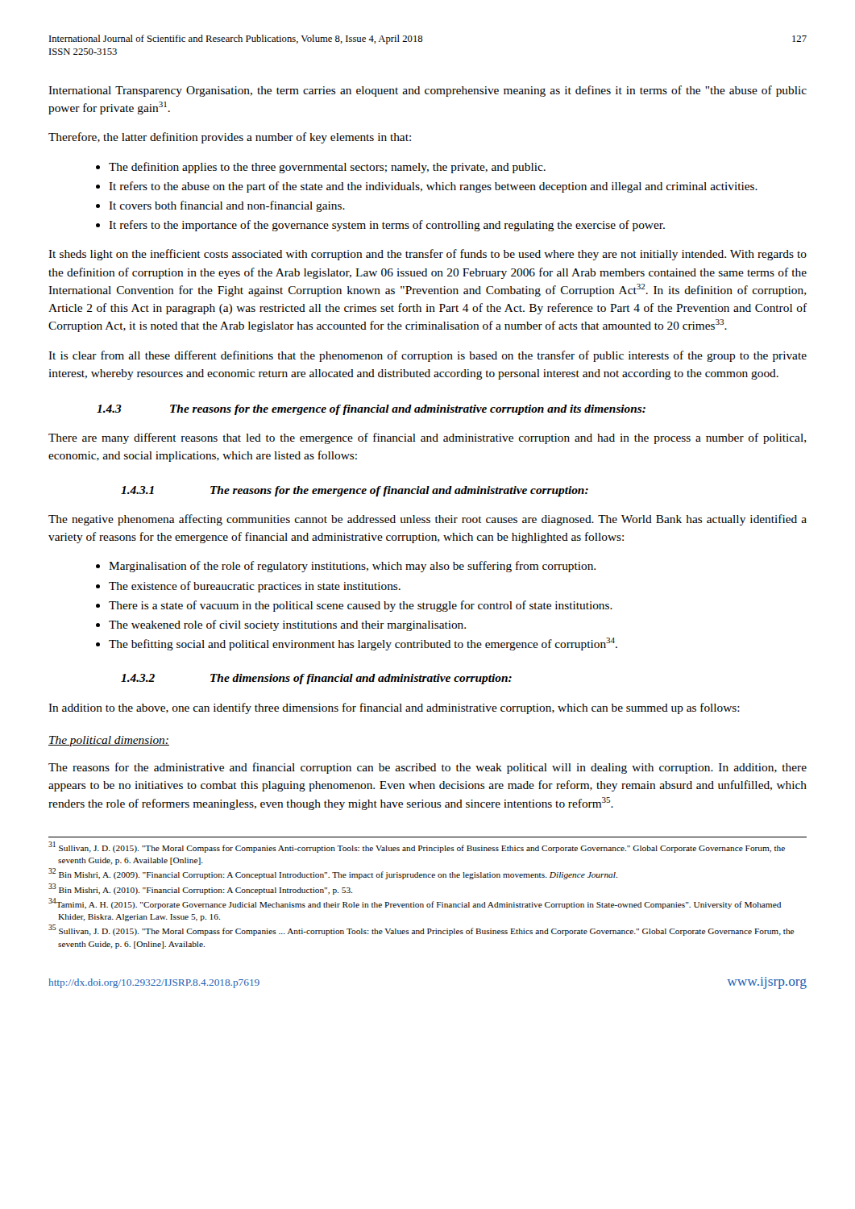International Journal of Scientific and Research Publications, Volume 8, Issue 4, April 2018 ISSN 2250-3153 127
International Transparency Organisation, the term carries an eloquent and comprehensive meaning as it defines it in terms of the "the abuse of public power for private gain31.
Therefore, the latter definition provides a number of key elements in that:
The definition applies to the three governmental sectors; namely, the private, and public.
It refers to the abuse on the part of the state and the individuals, which ranges between deception and illegal and criminal activities.
It covers both financial and non-financial gains.
It refers to the importance of the governance system in terms of controlling and regulating the exercise of power.
It sheds light on the inefficient costs associated with corruption and the transfer of funds to be used where they are not initially intended. With regards to the definition of corruption in the eyes of the Arab legislator, Law 06 issued on 20 February 2006 for all Arab members contained the same terms of the International Convention for the Fight against Corruption known as "Prevention and Combating of Corruption Act32. In its definition of corruption, Article 2 of this Act in paragraph (a) was restricted all the crimes set forth in Part 4 of the Act. By reference to Part 4 of the Prevention and Control of Corruption Act, it is noted that the Arab legislator has accounted for the criminalisation of a number of acts that amounted to 20 crimes33.
It is clear from all these different definitions that the phenomenon of corruption is based on the transfer of public interests of the group to the private interest, whereby resources and economic return are allocated and distributed according to personal interest and not according to the common good.
1.4.3 The reasons for the emergence of financial and administrative corruption and its dimensions:
There are many different reasons that led to the emergence of financial and administrative corruption and had in the process a number of political, economic, and social implications, which are listed as follows:
1.4.3.1 The reasons for the emergence of financial and administrative corruption:
The negative phenomena affecting communities cannot be addressed unless their root causes are diagnosed. The World Bank has actually identified a variety of reasons for the emergence of financial and administrative corruption, which can be highlighted as follows:
Marginalisation of the role of regulatory institutions, which may also be suffering from corruption.
The existence of bureaucratic practices in state institutions.
There is a state of vacuum in the political scene caused by the struggle for control of state institutions.
The weakened role of civil society institutions and their marginalisation.
The befitting social and political environment has largely contributed to the emergence of corruption34.
1.4.3.2 The dimensions of financial and administrative corruption:
In addition to the above, one can identify three dimensions for financial and administrative corruption, which can be summed up as follows:
The political dimension:
The reasons for the administrative and financial corruption can be ascribed to the weak political will in dealing with corruption. In addition, there appears to be no initiatives to combat this plaguing phenomenon. Even when decisions are made for reform, they remain absurd and unfulfilled, which renders the role of reformers meaningless, even though they might have serious and sincere intentions to reform35.
31 Sullivan, J. D. (2015). "The Moral Compass for Companies Anti-corruption Tools: the Values and Principles of Business Ethics and Corporate Governance." Global Corporate Governance Forum, the seventh Guide, p. 6. Available [Online].
32 Bin Mishri, A. (2009). "Financial Corruption: A Conceptual Introduction". The impact of jurisprudence on the legislation movements. Diligence Journal.
33 Bin Mishri, A. (2010). "Financial Corruption: A Conceptual Introduction", p. 53.
34Tamimi, A. H. (2015). "Corporate Governance Judicial Mechanisms and their Role in the Prevention of Financial and Administrative Corruption in State-owned Companies". University of Mohamed Khider, Biskra. Algerian Law. Issue 5, p. 16.
35 Sullivan, J. D. (2015). "The Moral Compass for Companies ... Anti-corruption Tools: the Values and Principles of Business Ethics and Corporate Governance." Global Corporate Governance Forum, the seventh Guide, p. 6. [Online]. Available.
http://dx.doi.org/10.29322/IJSRP.8.4.2018.p7619 www.ijsrp.org